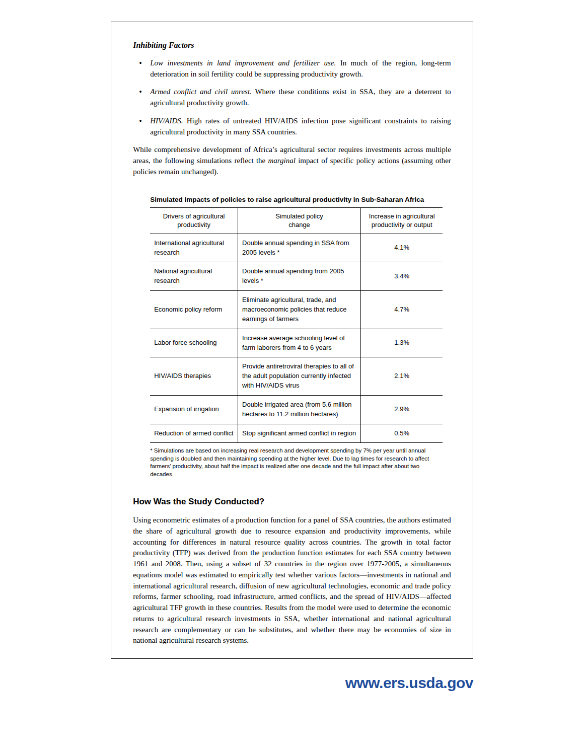Inhibiting Factors
Low investments in land improvement and fertilizer use. In much of the region, long-term deterioration in soil fertility could be suppressing productivity growth.
Armed conflict and civil unrest. Where these conditions exist in SSA, they are a deterrent to agricultural productivity growth.
HIV/AIDS. High rates of untreated HIV/AIDS infection pose significant constraints to raising agricultural productivity in many SSA countries.
While comprehensive development of Africa’s agricultural sector requires investments across multiple areas, the following simulations reflect the marginal impact of specific policy actions (assuming other policies remain unchanged).
Simulated impacts of policies to raise agricultural productivity in Sub-Saharan Africa
| Drivers of agricultural productivity | Simulated policy change | Increase in agricultural productivity or output |
| --- | --- | --- |
| International agricultural research | Double annual spending in SSA from 2005 levels * | 4.1% |
| National agricultural research | Double annual spending from 2005 levels * | 3.4% |
| Economic policy reform | Eliminate agricultural, trade, and macroeconomic policies that reduce earnings of farmers | 4.7% |
| Labor force schooling | Increase average schooling level of farm laborers from 4 to 6 years | 1.3% |
| HIV/AIDS therapies | Provide antiretroviral therapies to all of the adult population currently infected with HIV/AIDS virus | 2.1% |
| Expansion of irrigation | Double irrigated area (from 5.6 million hectares to 11.2 million hectares) | 2.9% |
| Reduction of armed conflict | Stop significant armed conflict in region | 0.5% |
* Simulations are based on increasing real research and development spending by 7% per year until annual spending is doubled and then maintaining spending at the higher level. Due to lag times for research to affect farmers’ productivity, about half the impact is realized after one decade and the full impact after about two decades.
How Was the Study Conducted?
Using econometric estimates of a production function for a panel of SSA countries, the authors estimated the share of agricultural growth due to resource expansion and productivity improvements, while accounting for differences in natural resource quality across countries. The growth in total factor productivity (TFP) was derived from the production function estimates for each SSA country between 1961 and 2008. Then, using a subset of 32 countries in the region over 1977-2005, a simultaneous equations model was estimated to empirically test whether various factors—investments in national and international agricultural research, diffusion of new agricultural technologies, economic and trade policy reforms, farmer schooling, road infrastructure, armed conflicts, and the spread of HIV/AIDS—affected agricultural TFP growth in these countries. Results from the model were used to determine the economic returns to agricultural research investments in SSA, whether international and national agricultural research are complementary or can be substitutes, and whether there may be economies of size in national agricultural research systems.
www.ers.usda.gov